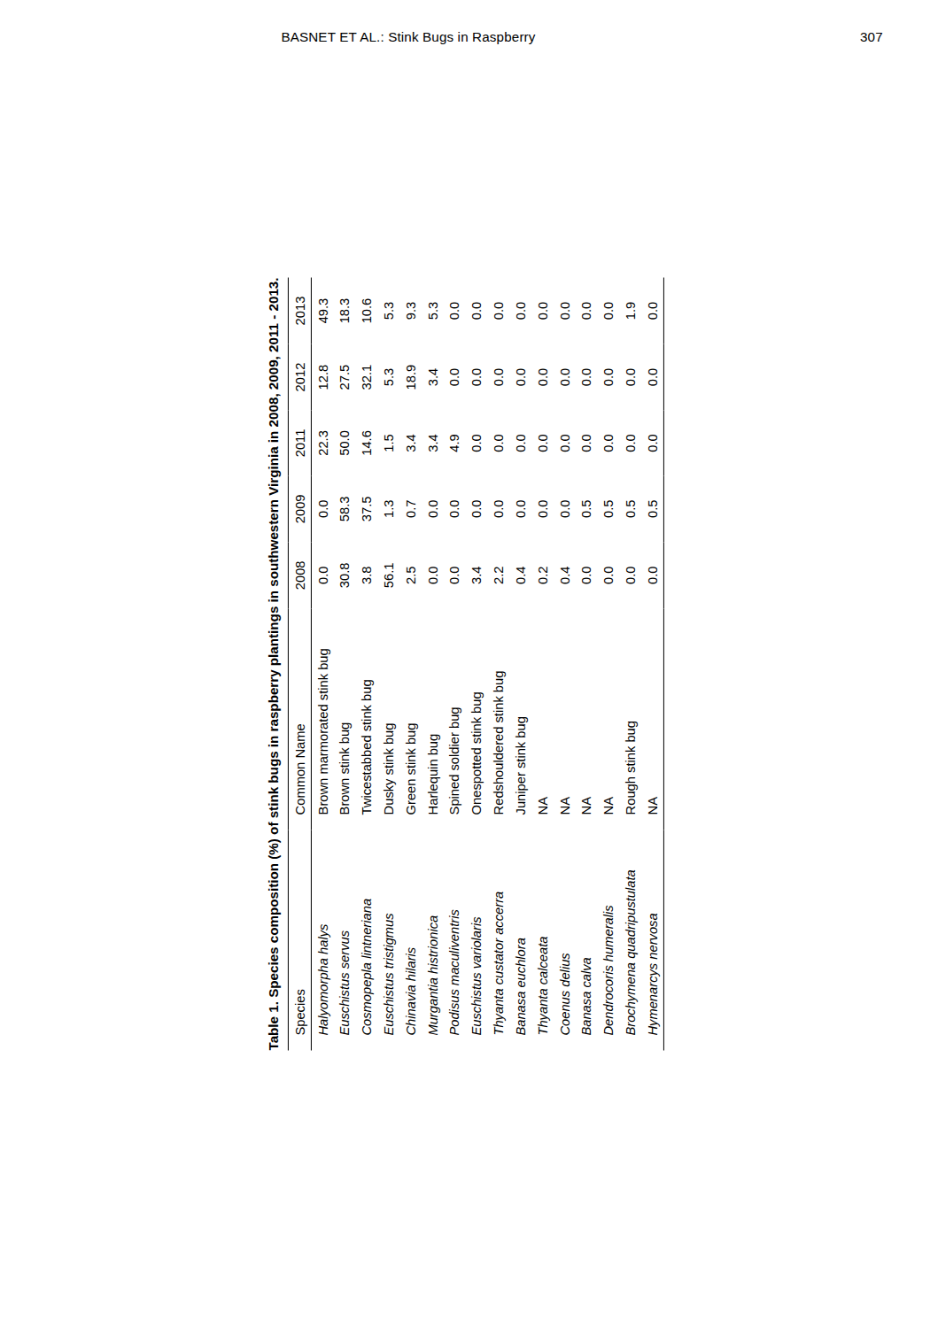BASNET ET AL.: Stink Bugs in Raspberry 307
Table 1. Species composition (%) of stink bugs in raspberry plantings in southwestern Virginia in 2008, 2009, 2011 - 2013.
| Species | Common Name | 2008 | 2009 | 2011 | 2012 | 2013 |
| --- | --- | --- | --- | --- | --- | --- |
| Halyomorpha halys | Brown marmorated stink bug | 0.0 | 0.0 | 22.3 | 12.8 | 49.3 |
| Euschistus servus | Brown stink bug | 30.8 | 58.3 | 50.0 | 27.5 | 18.3 |
| Cosmopepla lintneriana | Twicestabbed stink bug | 3.8 | 37.5 | 14.6 | 32.1 | 10.6 |
| Euschistus tristigmus | Dusky stink bug | 56.1 | 1.3 | 1.5 | 5.3 | 5.3 |
| Chinavia hilaris | Green stink bug | 2.5 | 0.7 | 3.4 | 18.9 | 9.3 |
| Murgantia histrionica | Harlequin bug | 0.0 | 0.0 | 3.4 | 3.4 | 5.3 |
| Podisus maculiventris | Spined soldier bug | 0.0 | 0.0 | 4.9 | 0.0 | 0.0 |
| Euschistus variolaris | Onespotted stink bug | 3.4 | 0.0 | 0.0 | 0.0 | 0.0 |
| Thyanta custator accerra | Redshouldered stink bug | 2.2 | 0.0 | 0.0 | 0.0 | 0.0 |
| Banasa euchlora | Juniper stink bug | 0.4 | 0.0 | 0.0 | 0.0 | 0.0 |
| Thyanta calceata | NA | 0.2 | 0.0 | 0.0 | 0.0 | 0.0 |
| Coenus delius | NA | 0.4 | 0.0 | 0.0 | 0.0 | 0.0 |
| Banasa calva | NA | 0.0 | 0.5 | 0.0 | 0.0 | 0.0 |
| Dendrocoris humeralis | NA | 0.0 | 0.5 | 0.0 | 0.0 | 0.0 |
| Brochymena quadripustulata | Rough stink bug | 0.0 | 0.5 | 0.0 | 0.0 | 1.9 |
| Hymenarcys nervosa | NA | 0.0 | 0.5 | 0.0 | 0.0 | 0.0 |